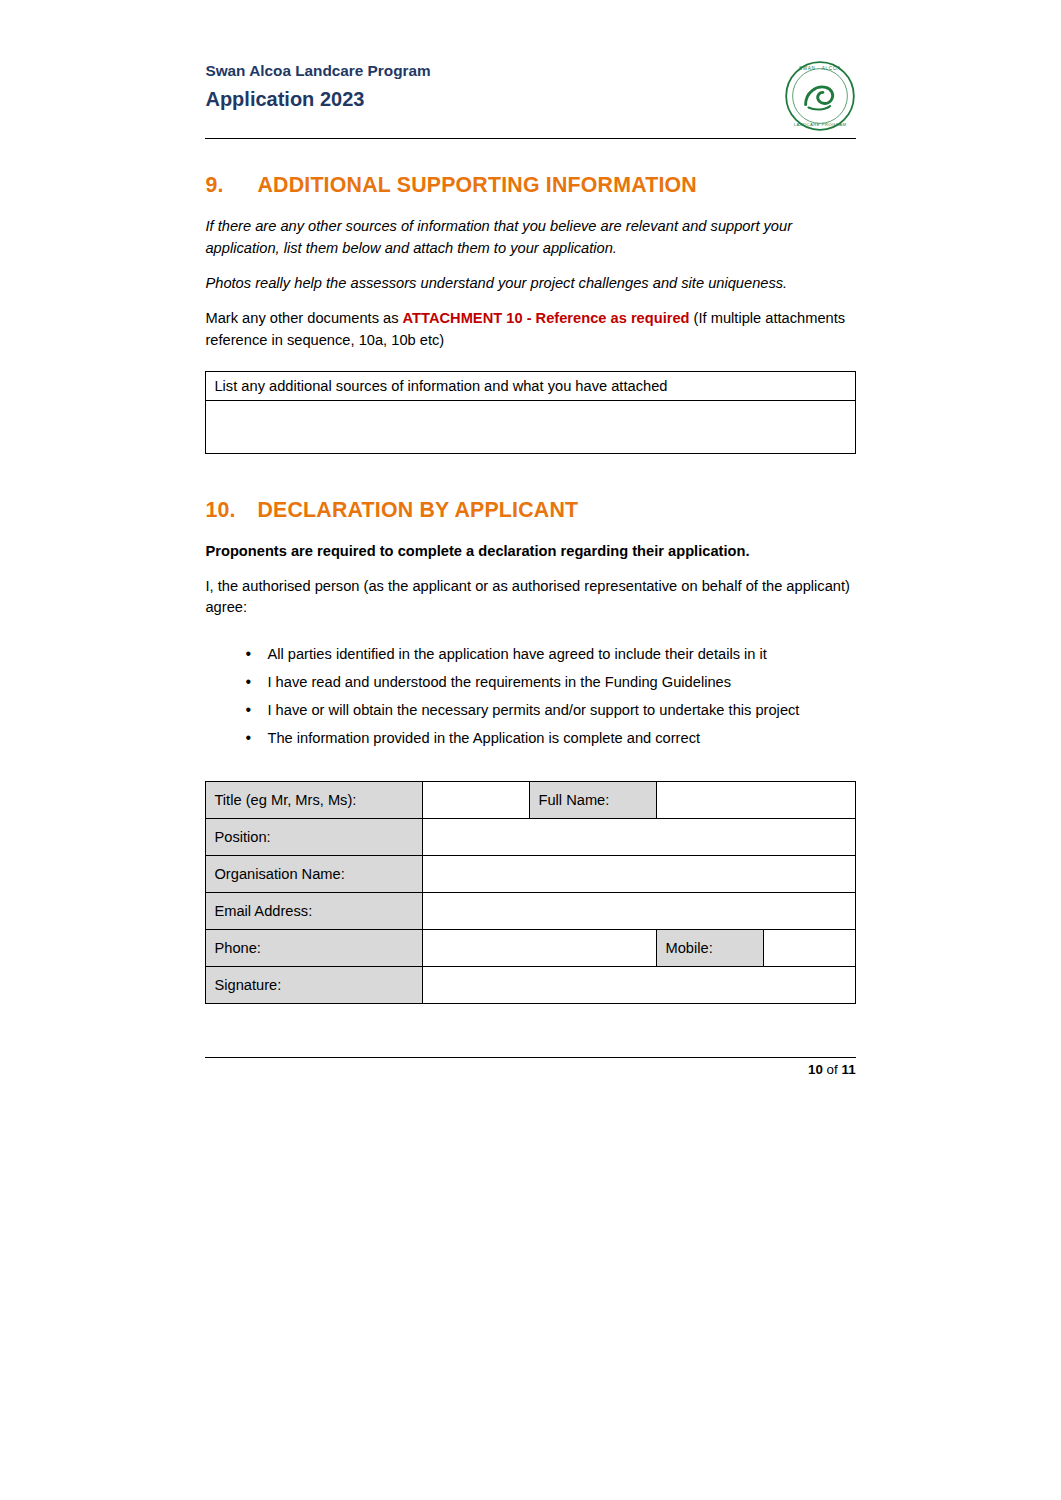Swan Alcoa Landcare Program
Application 2023
SWAN · ALCOA LANDCARE PROGRAM
9. ADDITIONAL SUPPORTING INFORMATION
If there are any other sources of information that you believe are relevant and support your application, list them below and attach them to your application.
Photos really help the assessors understand your project challenges and site uniqueness.
Mark any other documents as ATTACHMENT 10 - Reference as required (If multiple attachments reference in sequence, 10a, 10b etc)
List any additional sources of information and what you have attached
10. DECLARATION BY APPLICANT
Proponents are required to complete a declaration regarding their application.
I, the authorised person (as the applicant or as authorised representative on behalf of the applicant) agree:
All parties identified in the application have agreed to include their details in it
I have read and understood the requirements in the Funding Guidelines
I have or will obtain the necessary permits and/or support to undertake this project
The information provided in the Application is complete and correct
| Title (eg Mr, Mrs, Ms): | | Full Name: | |
| Position: | |
| Organisation Name: | |
| Email Address: | |
| Phone: | | / Mobile: / / |
| Signature: | |
10 of 11